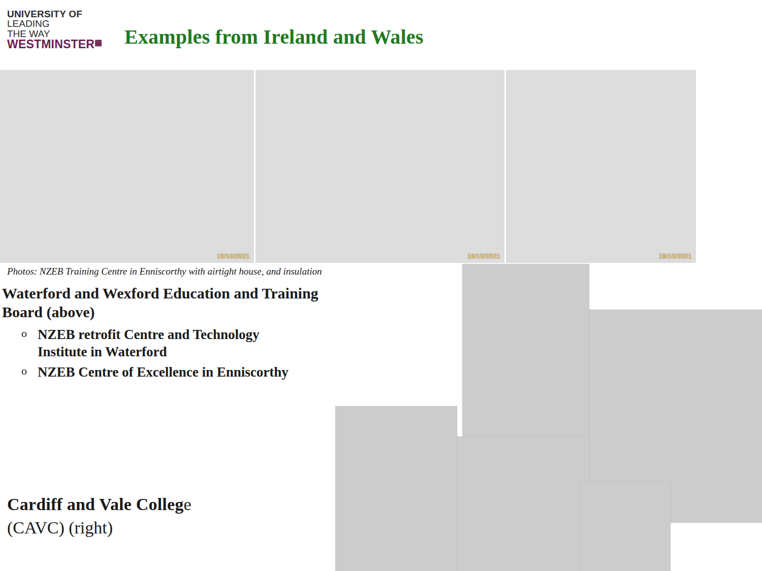UNIVERSITY OF
LEADING
THE WAY
WESTMINSTER▦
Examples from Ireland and Wales
19/10/2021
19/10/2021
19/10/2021
Photos: NZEB Training Centre in Enniscorthy with airtight house, and insulation
Waterford and Wexford Education and Training
Board (above)
o NZEB retrofit Centre and Technology
Institute in Waterford
o NZEB Centre of Excellence in Enniscorthy
Cardiff and Vale College
(CAVC) (right)